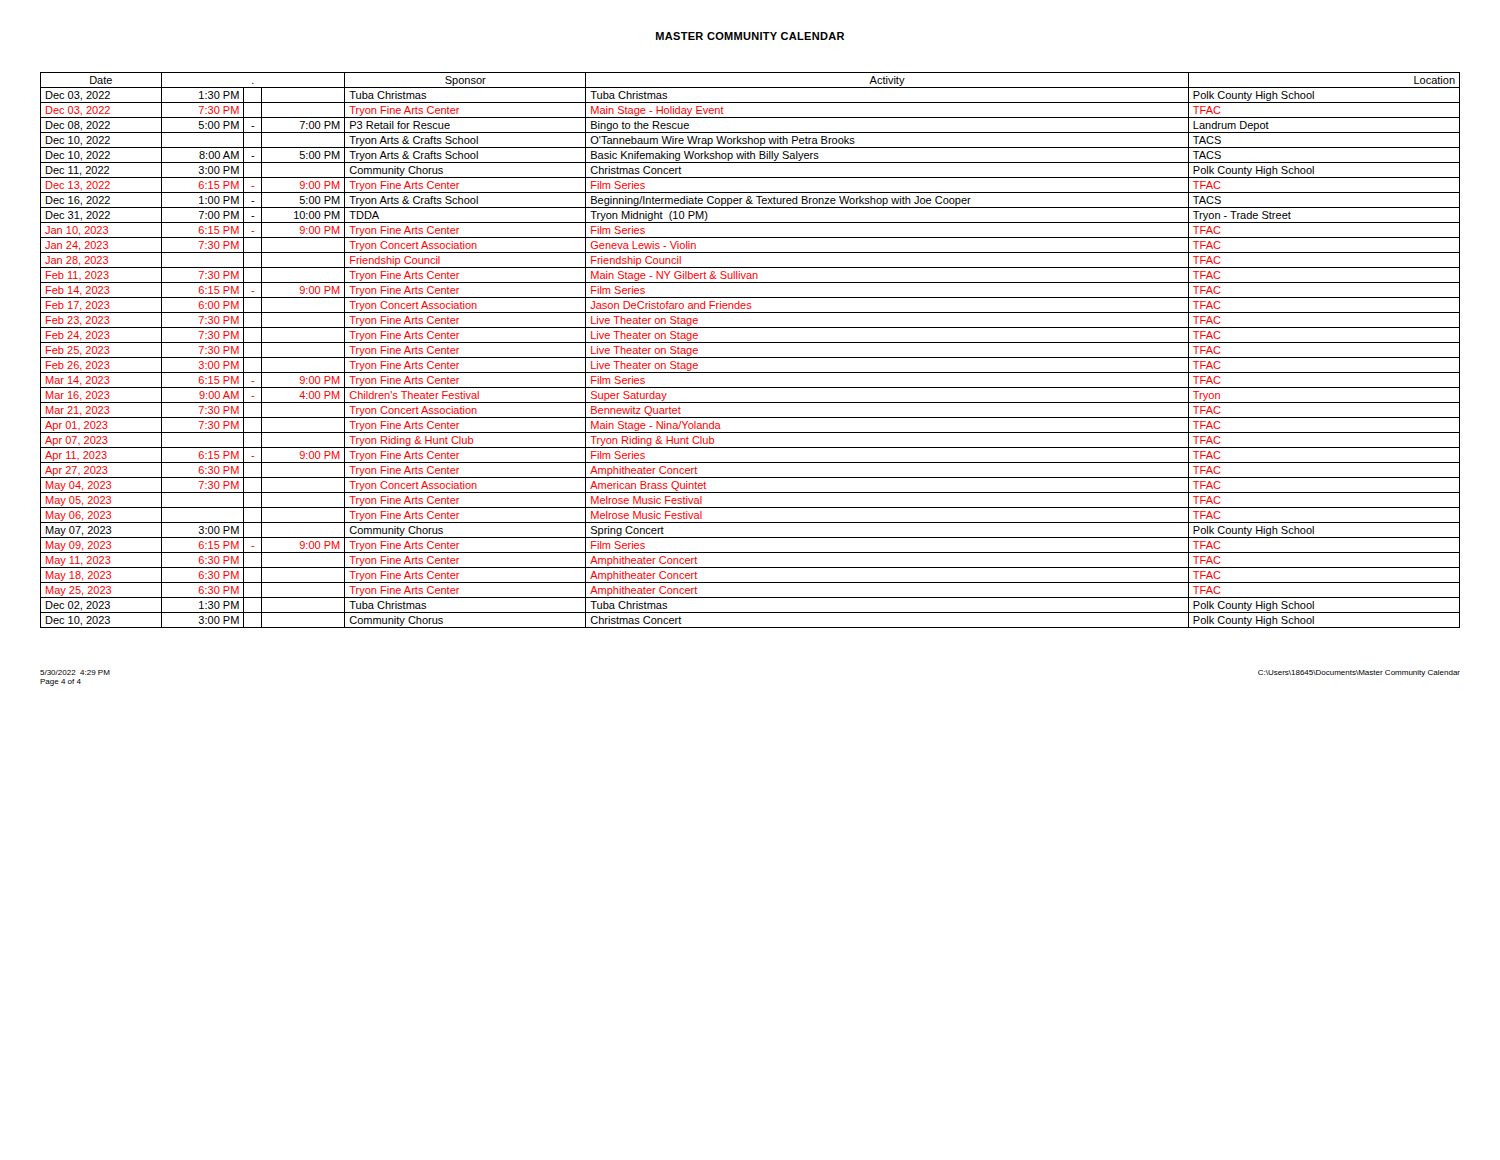MASTER COMMUNITY CALENDAR
| Date | . | Sponsor | Activity | Location |
| --- | --- | --- | --- | --- |
| Dec 03, 2022 | 1:30 PM | | | Tuba Christmas | Tuba Christmas | Polk County High School |
| Dec 03, 2022 | 7:30 PM | | | Tryon Fine Arts Center | Main Stage - Holiday Event | TFAC |
| Dec 08, 2022 | 5:00 PM | - | 7:00 PM | P3 Retail for Rescue | Bingo to the Rescue | Landrum Depot |
| Dec 10, 2022 | | | | Tryon Arts & Crafts School | O'Tannebaum Wire Wrap Workshop with Petra Brooks | TACS |
| Dec 10, 2022 | 8:00 AM | - | 5:00 PM | Tryon Arts & Crafts School | Basic Knifemaking Workshop with Billy Salyers | TACS |
| Dec 11, 2022 | 3:00 PM | | | Community Chorus | Christmas Concert | Polk County High School |
| Dec 13, 2022 | 6:15 PM | - | 9:00 PM | Tryon Fine Arts Center | Film Series | TFAC |
| Dec 16, 2022 | 1:00 PM | - | 5:00 PM | Tryon Arts & Crafts School | Beginning/Intermediate Copper & Textured Bronze Workshop with Joe Cooper | TACS |
| Dec 31, 2022 | 7:00 PM | - | 10:00 PM | TDDA | Tryon Midnight (10 PM) | Tryon - Trade Street |
| Jan 10, 2023 | 6:15 PM | - | 9:00 PM | Tryon Fine Arts Center | Film Series | TFAC |
| Jan 24, 2023 | 7:30 PM | | | Tryon Concert Association | Geneva Lewis - Violin | TFAC |
| Jan 28, 2023 | | | | Friendship Council | Friendship Council | TFAC |
| Feb 11, 2023 | 7:30 PM | | | Tryon Fine Arts Center | Main Stage - NY Gilbert & Sullivan | TFAC |
| Feb 14, 2023 | 6:15 PM | - | 9:00 PM | Tryon Fine Arts Center | Film Series | TFAC |
| Feb 17, 2023 | 6:00 PM | | | Tryon Concert Association | Jason DeCristofaro and Friendes | TFAC |
| Feb 23, 2023 | 7:30 PM | | | Tryon Fine Arts Center | Live Theater on Stage | TFAC |
| Feb 24, 2023 | 7:30 PM | | | Tryon Fine Arts Center | Live Theater on Stage | TFAC |
| Feb 25, 2023 | 7:30 PM | | | Tryon Fine Arts Center | Live Theater on Stage | TFAC |
| Feb 26, 2023 | 3:00 PM | | | Tryon Fine Arts Center | Live Theater on Stage | TFAC |
| Mar 14, 2023 | 6:15 PM | - | 9:00 PM | Tryon Fine Arts Center | Film Series | TFAC |
| Mar 16, 2023 | 9:00 AM | - | 4:00 PM | Children's Theater Festival | Super Saturday | Tryon |
| Mar 21, 2023 | 7:30 PM | | | Tryon Concert Association | Bennewitz Quartet | TFAC |
| Apr 01, 2023 | 7:30 PM | | | Tryon Fine Arts Center | Main Stage - Nina/Yolanda | TFAC |
| Apr 07, 2023 | | | | Tryon Riding & Hunt Club | Tryon Riding & Hunt Club | TFAC |
| Apr 11, 2023 | 6:15 PM | - | 9:00 PM | Tryon Fine Arts Center | Film Series | TFAC |
| Apr 27, 2023 | 6:30 PM | | | Tryon Fine Arts Center | Amphitheater Concert | TFAC |
| May 04, 2023 | 7:30 PM | | | Tryon Concert Association | American Brass Quintet | TFAC |
| May 05, 2023 | | | | Tryon Fine Arts Center | Melrose Music Festival | TFAC |
| May 06, 2023 | | | | Tryon Fine Arts Center | Melrose Music Festival | TFAC |
| May 07, 2023 | 3:00 PM | | | Community Chorus | Spring Concert | Polk County High School |
| May 09, 2023 | 6:15 PM | - | 9:00 PM | Tryon Fine Arts Center | Film Series | TFAC |
| May 11, 2023 | 6:30 PM | | | Tryon Fine Arts Center | Amphitheater Concert | TFAC |
| May 18, 2023 | 6:30 PM | | | Tryon Fine Arts Center | Amphitheater Concert | TFAC |
| May 25, 2023 | 6:30 PM | | | Tryon Fine Arts Center | Amphitheater Concert | TFAC |
| Dec 02, 2023 | 1:30 PM | | | Tuba Christmas | Tuba Christmas | Polk County High School |
| Dec 10, 2023 | 3:00 PM | | | Community Chorus | Christmas Concert | Polk County High School |
5/30/2022 4:29 PM
Page 4 of 4
C:\Users\18645\Documents\Master Community Calendar